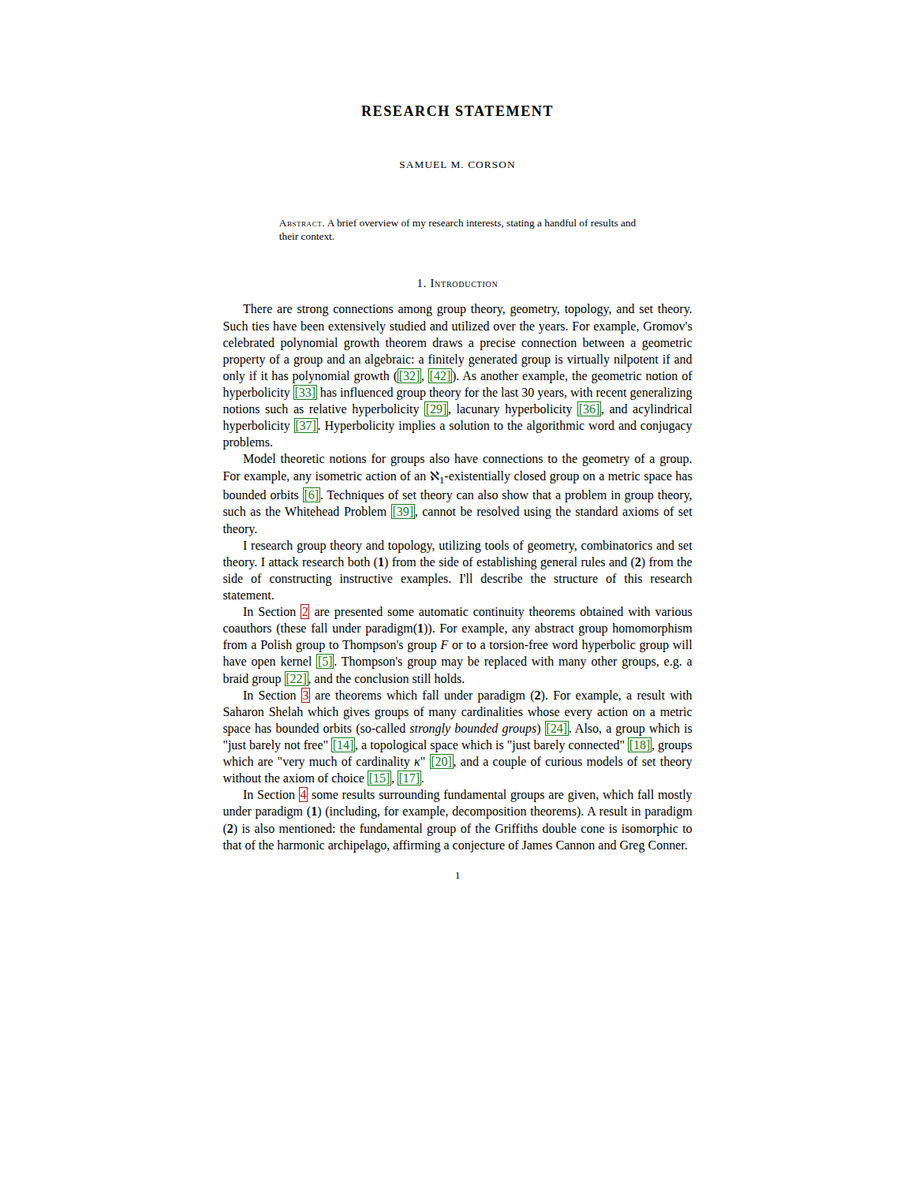Research Statement
Samuel M. Corson
Abstract. A brief overview of my research interests, stating a handful of results and their context.
1. Introduction
There are strong connections among group theory, geometry, topology, and set theory. Such ties have been extensively studied and utilized over the years. For example, Gromov's celebrated polynomial growth theorem draws a precise connection between a geometric property of a group and an algebraic: a finitely generated group is virtually nilpotent if and only if it has polynomial growth ([32], [42]). As another example, the geometric notion of hyperbolicity [33] has influenced group theory for the last 30 years, with recent generalizing notions such as relative hyperbolicity [29], lacunary hyperbolicity [36], and acylindrical hyperbolicity [37]. Hyperbolicity implies a solution to the algorithmic word and conjugacy problems.
Model theoretic notions for groups also have connections to the geometry of a group. For example, any isometric action of an ℵ1-existentially closed group on a metric space has bounded orbits [6]. Techniques of set theory can also show that a problem in group theory, such as the Whitehead Problem [39], cannot be resolved using the standard axioms of set theory.
I research group theory and topology, utilizing tools of geometry, combinatorics and set theory. I attack research both (1) from the side of establishing general rules and (2) from the side of constructing instructive examples. I'll describe the structure of this research statement.
In Section 2 are presented some automatic continuity theorems obtained with various coauthors (these fall under paradigm(1)). For example, any abstract group homomorphism from a Polish group to Thompson's group F or to a torsion-free word hyperbolic group will have open kernel [5]. Thompson's group may be replaced with many other groups, e.g. a braid group [22], and the conclusion still holds.
In Section 3 are theorems which fall under paradigm (2). For example, a result with Saharon Shelah which gives groups of many cardinalities whose every action on a metric space has bounded orbits (so-called strongly bounded groups) [24]. Also, a group which is "just barely not free" [14], a topological space which is "just barely connected" [18], groups which are "very much of cardinality κ" [20], and a couple of curious models of set theory without the axiom of choice [15], [17].
In Section 4 some results surrounding fundamental groups are given, which fall mostly under paradigm (1) (including, for example, decomposition theorems). A result in paradigm (2) is also mentioned: the fundamental group of the Griffiths double cone is isomorphic to that of the harmonic archipelago, affirming a conjecture of James Cannon and Greg Conner.
1